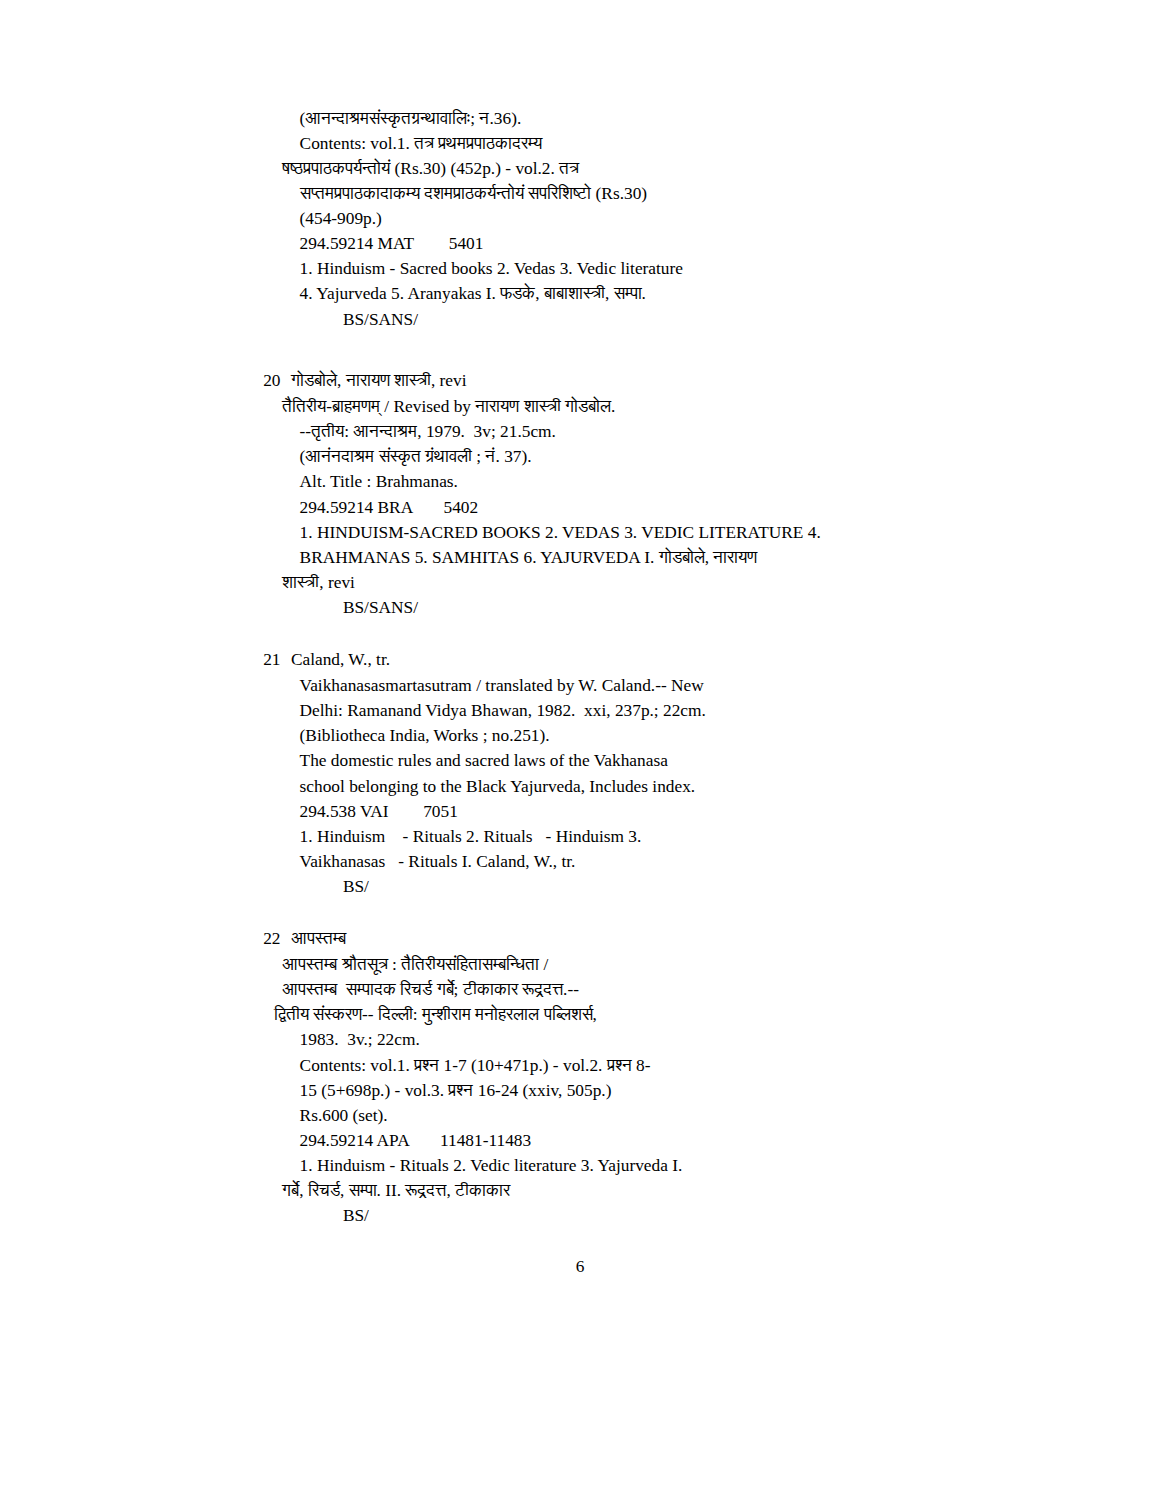(आनन्दाश्रमसंस्कृतग्रन्थावालिः; न.36). Contents: vol.1. तत्र प्रथमप्रपाठकादरम्य षष्ठप्रपाठकपर्यन्तोयं (Rs.30) (452p.) - vol.2. तत्र सप्तमप्रपाठकादाकम्य दशमप्राठकर्यन्तोयं सपरिशिष्टो (Rs.30) (454-909p.) 294.59214 MAT 5401 1. Hinduism - Sacred books 2. Vedas 3. Vedic literature 4. Yajurveda 5. Aranyakas I. फडके, बाबाशास्त्री, सम्पा. BS/SANS/
20 गोडबोले, नारायण शास्त्री, revi तैतिरीय-ब्राहमणम् / Revised by नारायण शास्त्री गोडबोल. --तृतीय: आनन्दाश्रम, 1979. 3v; 21.5cm. (आनंनदाश्रम संस्कृत ग्रंथावली ; नं. 37). Alt. Title : Brahmanas. 294.59214 BRA 5402 1. HINDUISM-SACRED BOOKS 2. VEDAS 3. VEDIC LITERATURE 4. BRAHMANAS 5. SAMHITAS 6. YAJURVEDA I. गोडबोले, नारायण शास्त्री, revi BS/SANS/
21 Caland, W., tr. Vaikhanasasmartasutram / translated by W. Caland.-- New Delhi: Ramanand Vidya Bhawan, 1982. xxi, 237p.; 22cm. (Bibliotheca India, Works ; no.251). The domestic rules and sacred laws of the Vakhanasa school belonging to the Black Yajurveda, Includes index. 294.538 VAI 7051 1. Hinduism - Rituals 2. Rituals - Hinduism 3. Vaikhanasas - Rituals I. Caland, W., tr. BS/
22 आपस्तम्ब आपस्तम्ब श्रौतसूत्र : तैतिरीयसंहितासम्बन्धिता / आपस्तम्ब सम्पादक रिचर्ड गर्बे; टीकाकार रूद्रदत्त.-- द्वितीय संस्करण-- दिल्ली: मुन्शीराम मनोहरलाल पब्लिशर्स, 1983. 3v.; 22cm. Contents: vol.1. प्रश्न 1-7 (10+471p.) - vol.2. प्रश्न 8- 15 (5+698p.) - vol.3. प्रश्न 16-24 (xxiv, 505p.) Rs.600 (set). 294.59214 APA 11481-11483 1. Hinduism - Rituals 2. Vedic literature 3. Yajurveda I. गर्बे, रिचर्ड, सम्पा. II. रूद्रदत्त, टीकाकार BS/
6